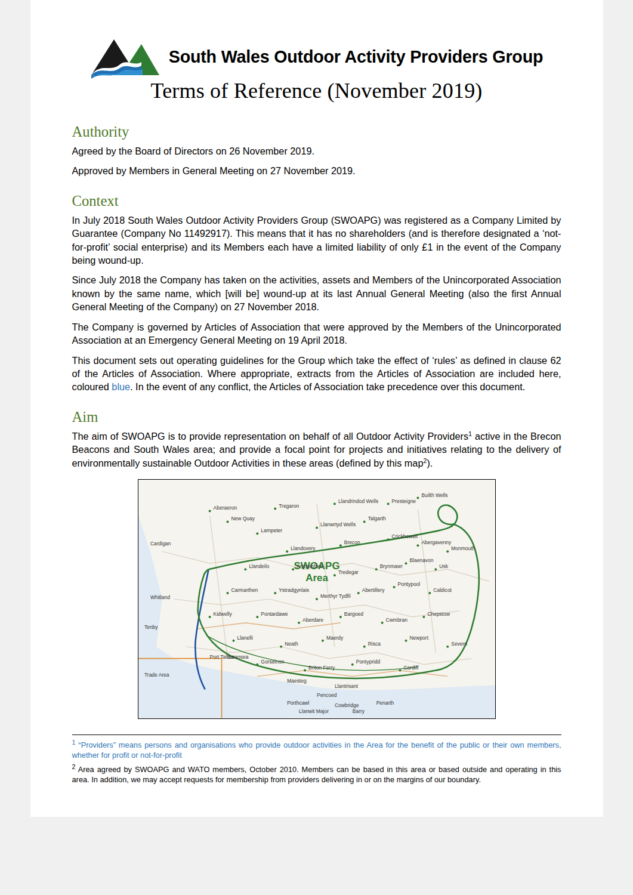South Wales Outdoor Activity Providers Group
Terms of Reference (November 2019)
Authority
Agreed by the Board of Directors on 26 November 2019.
Approved by Members in General Meeting on 27 November 2019.
Context
In July 2018 South Wales Outdoor Activity Providers Group (SWOAPG) was registered as a Company Limited by Guarantee (Company No 11492917). This means that it has no shareholders (and is therefore designated a ‘not-for-profit’ social enterprise) and its Members each have a limited liability of only £1 in the event of the Company being wound-up.
Since July 2018 the Company has taken on the activities, assets and Members of the Unincorporated Association known by the same name, which [will be] wound-up at its last Annual General Meeting (also the first Annual General Meeting of the Company) on 27 November 2018.
The Company is governed by Articles of Association that were approved by the Members of the Unincorporated Association at an Emergency General Meeting on 19 April 2018.
This document sets out operating guidelines for the Group which take the effect of ‘rules’ as defined in clause 62 of the Articles of Association. Where appropriate, extracts from the Articles of Association are included here, coloured blue. In the event of any conflict, the Articles of Association take precedence over this document.
Aim
The aim of SWOAPG is to provide representation on behalf of all Outdoor Activity Providers1 active in the Brecon Beacons and South Wales area; and provide a focal point for projects and initiatives relating to the delivery of environmentally sustainable Outdoor Activities in these areas (defined by this map2).
SWOAPG Area Aberaeron New Quay Tregaron Llandrindod Wells Presteigne Builth Wells Lampeter Llanwrtyd Wells Talgarth Llandovery Brecon Crickhowell Abergavenny Monmouth Llandeilo Ammanford Tredegar Brynmawr Blaenavon Usk Carmarthen Ystradgynlais Merthyr Tydfil Abertillery Pontypool Caldicot Kidwelly Pontardawe Aberdare Bargoed Cwmbran Chepstow Llanelli Neath Maerdy Risca Newport Severn Gorseinon Briton Ferry Pontypridd Cardiff Swansea Maesteg Llantrisant Pencoed Porthcawl Cowbridge Penarth Llanwit Major Barry Cardigan Whitland Tenby Trade Area Port Talbot
1 “Providers” means persons and organisations who provide outdoor activities in the Area for the benefit of the public or their own members, whether for profit or not-for-profit
2 Area agreed by SWOAPG and WATO members, October 2010. Members can be based in this area or based outside and operating in this area. In addition, we may accept requests for membership from providers delivering in or on the margins of our boundary.